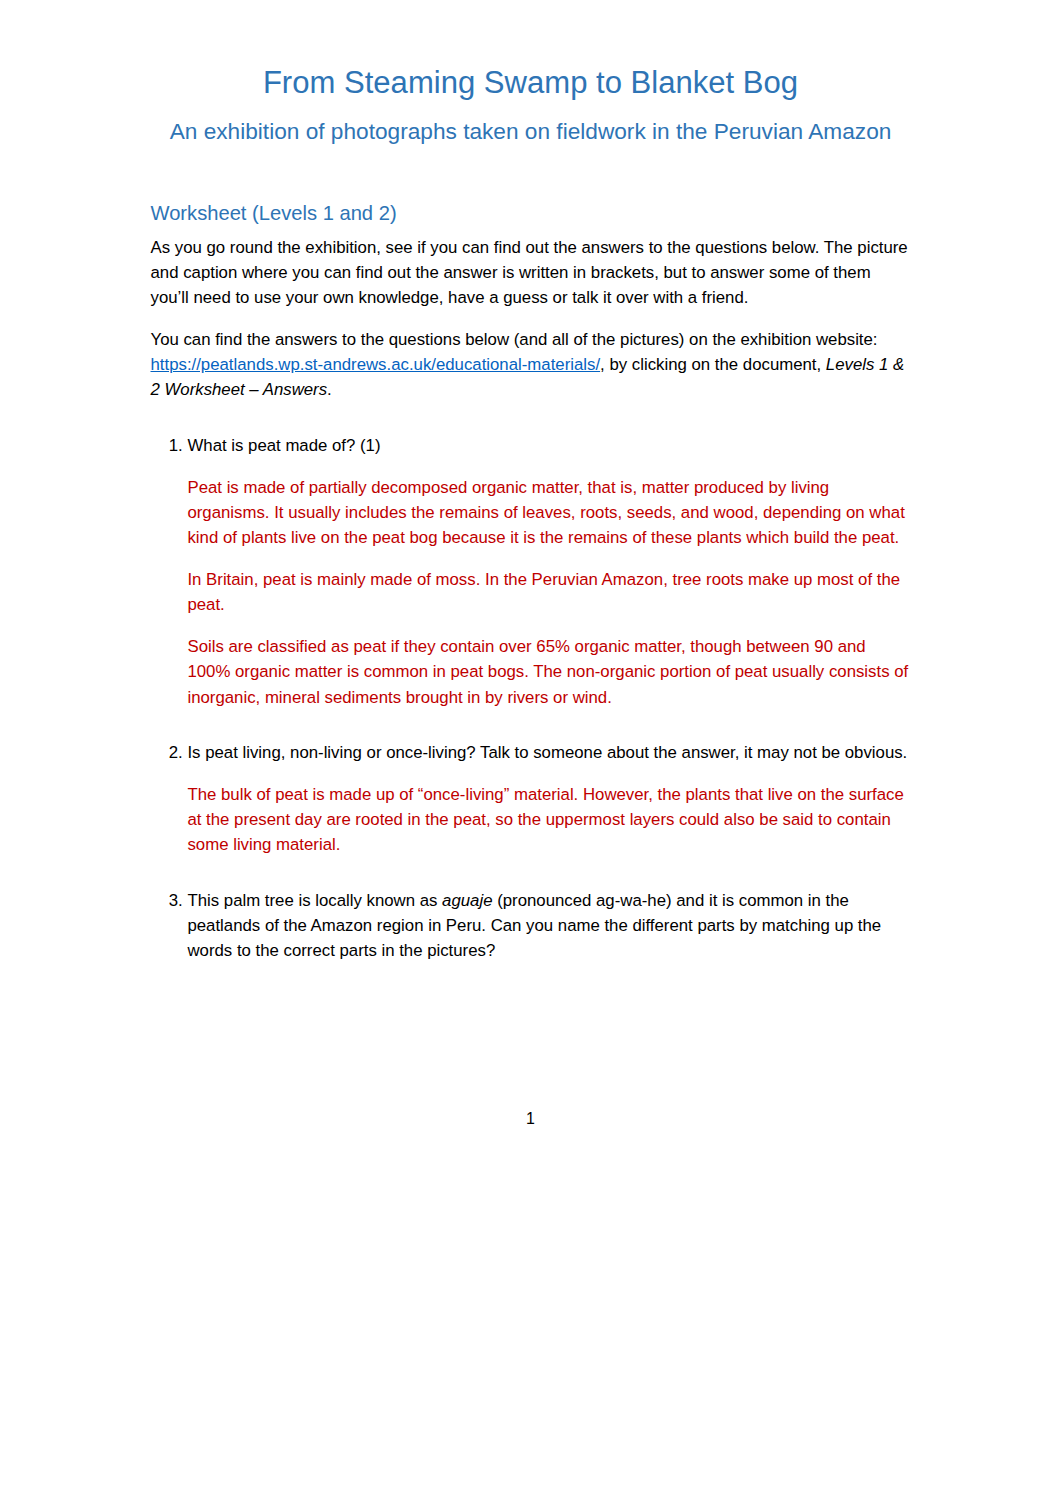From Steaming Swamp to Blanket Bog
An exhibition of photographs taken on fieldwork in the Peruvian Amazon
Worksheet (Levels 1 and 2)
As you go round the exhibition, see if you can find out the answers to the questions below. The picture and caption where you can find out the answer is written in brackets, but to answer some of them you’ll need to use your own knowledge, have a guess or talk it over with a friend.
You can find the answers to the questions below (and all of the pictures) on the exhibition website: https://peatlands.wp.st-andrews.ac.uk/educational-materials/, by clicking on the document, Levels 1 & 2 Worksheet – Answers.
What is peat made of? (1)
Peat is made of partially decomposed organic matter, that is, matter produced by living organisms. It usually includes the remains of leaves, roots, seeds, and wood, depending on what kind of plants live on the peat bog because it is the remains of these plants which build the peat.
In Britain, peat is mainly made of moss. In the Peruvian Amazon, tree roots make up most of the peat.
Soils are classified as peat if they contain over 65% organic matter, though between 90 and 100% organic matter is common in peat bogs. The non-organic portion of peat usually consists of inorganic, mineral sediments brought in by rivers or wind.
Is peat living, non-living or once-living? Talk to someone about the answer, it may not be obvious.
The bulk of peat is made up of “once-living” material. However, the plants that live on the surface at the present day are rooted in the peat, so the uppermost layers could also be said to contain some living material.
This palm tree is locally known as aguaje (pronounced ag-wa-he) and it is common in the peatlands of the Amazon region in Peru. Can you name the different parts by matching up the words to the correct parts in the pictures?
1